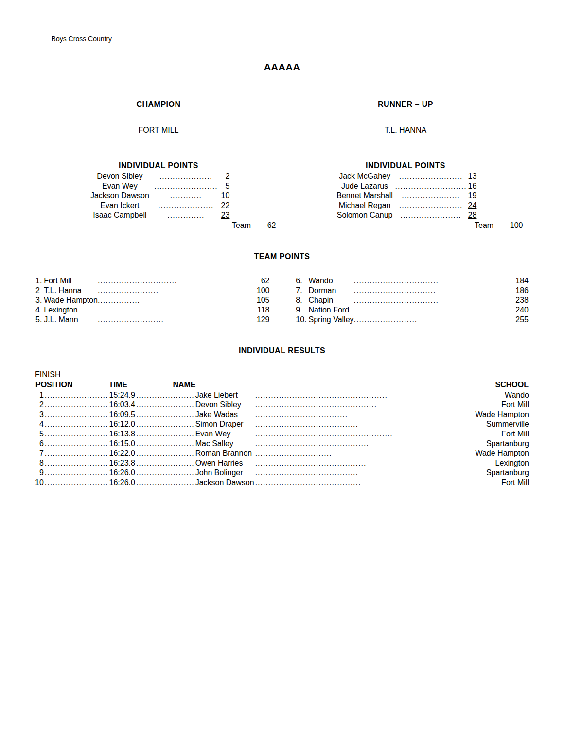Boys Cross Country
AAAAA
| CHAMPION FORT MILL INDIVIDUAL POINTS / Devon Sibley / .................... / 2 / / Evan Wey / ........................ / 5 / / Jackson Dawson / ............ / 10 / / Evan Ickert / ..................... / 22 / / Isaac Campbell / .............. / 23 / Team 62 | RUNNER – UP T.L. HANNA INDIVIDUAL POINTS / Jack McGahey / ........................ / 13 / / Jude Lazarus / ........................... / 16 / / Bennet Marshall / ...................... / 19 / / Michael Regan / ........................ / 24 / / Solomon Canup / ....................... / 28 / Team 100 |
TEAM POINTS
| / 1. / Fort Mill / .............................. / 62 / / 2 / T.L. Hanna / ....................... / 100 / / 3. / Wade Hampton / ................ / 105 / / 4. / Lexington / .......................... / 118 / / 5. / J.L. Mann / ......................... / 129 / | / 6. / Wando / ................................ / 184 / / 7. / Dorman / ............................... / 186 / / 8. / Chapin / ................................ / 238 / / 9. / Nation Ford / .......................... / 240 / / 10. / Spring Valley / ........................ / 255 / |
INDIVIDUAL RESULTS
FINISH
| POSITION | TIME | NAME | SCHOOL |
| 1 | ........................ | 15:24.9 | ...................... | Jake Liebert | .................................................. | Wando |
| 2 | ........................ | 16:03.4 | ...................... | Devon Sibley | .............................................. | Fort Mill |
| 3 | ........................ | 16:09.5 | ...................... | Jake Wadas | ................................... | Wade Hampton |
| 4 | ........................ | 16:12.0 | ...................... | Simon Draper | ....................................... | Summerville |
| 5 | ........................ | 16:13.8 | ...................... | Evan Wey | .................................................... | Fort Mill |
| 6 | ........................ | 16:15.0 | ...................... | Mac Salley | ........................................... | Spartanburg |
| 7 | ........................ | 16:22.0 | ...................... | Roman Brannon | ............................. | Wade Hampton |
| 8 | ........................ | 16:23.8 | ...................... | Owen Harries | .......................................... | Lexington |
| 9 | ........................ | 16:26.0 | ...................... | John Bolinger | ....................................... | Spartanburg |
| 10 | ........................ | 16:26.0 | ...................... | Jackson Dawson | ........................................ | Fort Mill |